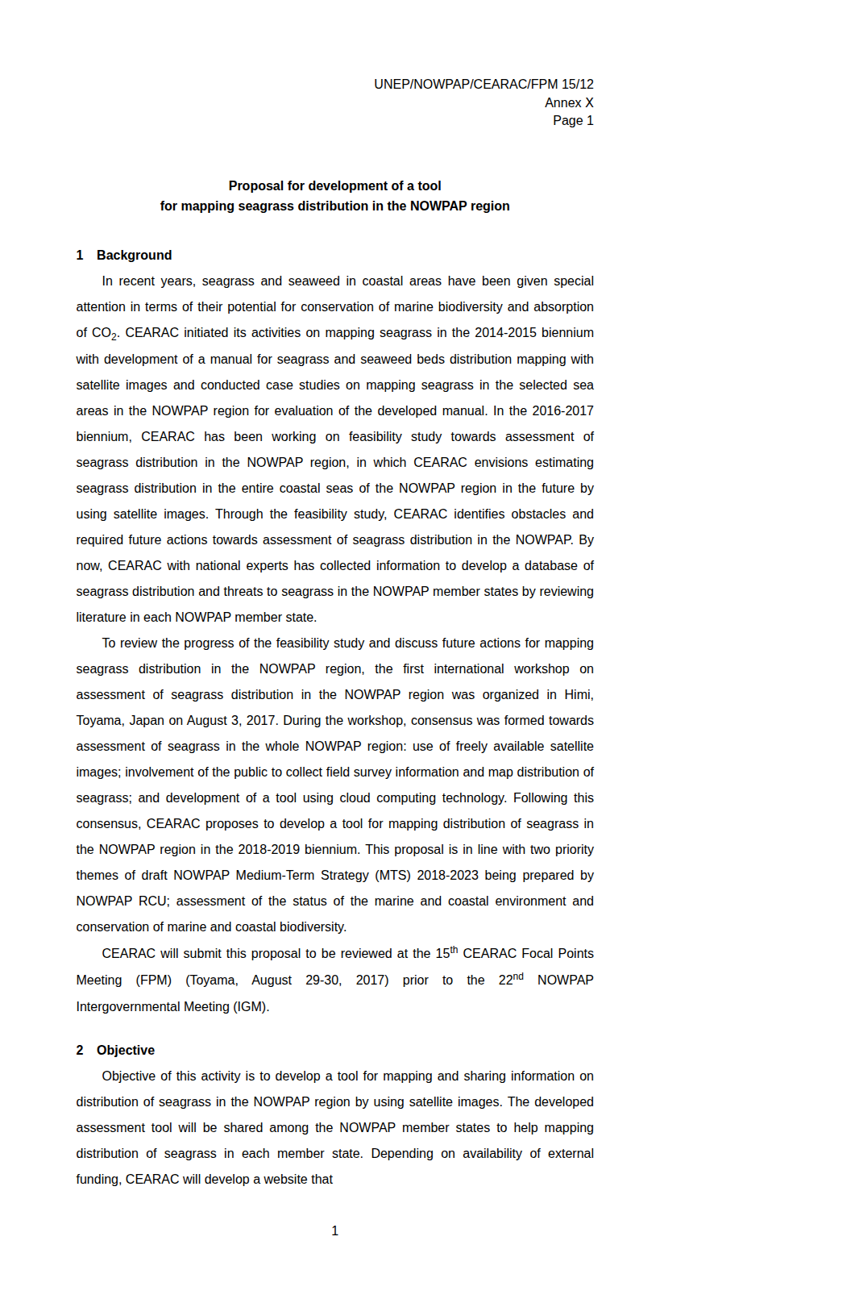UNEP/NOWPAP/CEARAC/FPM 15/12
Annex Ⅹ
Page 1
Proposal for development of a tool
for mapping seagrass distribution in the NOWPAP region
1 Background
In recent years, seagrass and seaweed in coastal areas have been given special attention in terms of their potential for conservation of marine biodiversity and absorption of CO2. CEARAC initiated its activities on mapping seagrass in the 2014-2015 biennium with development of a manual for seagrass and seaweed beds distribution mapping with satellite images and conducted case studies on mapping seagrass in the selected sea areas in the NOWPAP region for evaluation of the developed manual. In the 2016-2017 biennium, CEARAC has been working on feasibility study towards assessment of seagrass distribution in the NOWPAP region, in which CEARAC envisions estimating seagrass distribution in the entire coastal seas of the NOWPAP region in the future by using satellite images. Through the feasibility study, CEARAC identifies obstacles and required future actions towards assessment of seagrass distribution in the NOWPAP. By now, CEARAC with national experts has collected information to develop a database of seagrass distribution and threats to seagrass in the NOWPAP member states by reviewing literature in each NOWPAP member state.
To review the progress of the feasibility study and discuss future actions for mapping seagrass distribution in the NOWPAP region, the first international workshop on assessment of seagrass distribution in the NOWPAP region was organized in Himi, Toyama, Japan on August 3, 2017. During the workshop, consensus was formed towards assessment of seagrass in the whole NOWPAP region: use of freely available satellite images; involvement of the public to collect field survey information and map distribution of seagrass; and development of a tool using cloud computing technology. Following this consensus, CEARAC proposes to develop a tool for mapping distribution of seagrass in the NOWPAP region in the 2018-2019 biennium. This proposal is in line with two priority themes of draft NOWPAP Medium-Term Strategy (MTS) 2018-2023 being prepared by NOWPAP RCU; assessment of the status of the marine and coastal environment and conservation of marine and coastal biodiversity.
CEARAC will submit this proposal to be reviewed at the 15th CEARAC Focal Points Meeting (FPM) (Toyama, August 29-30, 2017) prior to the 22nd NOWPAP Intergovernmental Meeting (IGM).
2 Objective
Objective of this activity is to develop a tool for mapping and sharing information on distribution of seagrass in the NOWPAP region by using satellite images. The developed assessment tool will be shared among the NOWPAP member states to help mapping distribution of seagrass in each member state. Depending on availability of external funding, CEARAC will develop a website that
1